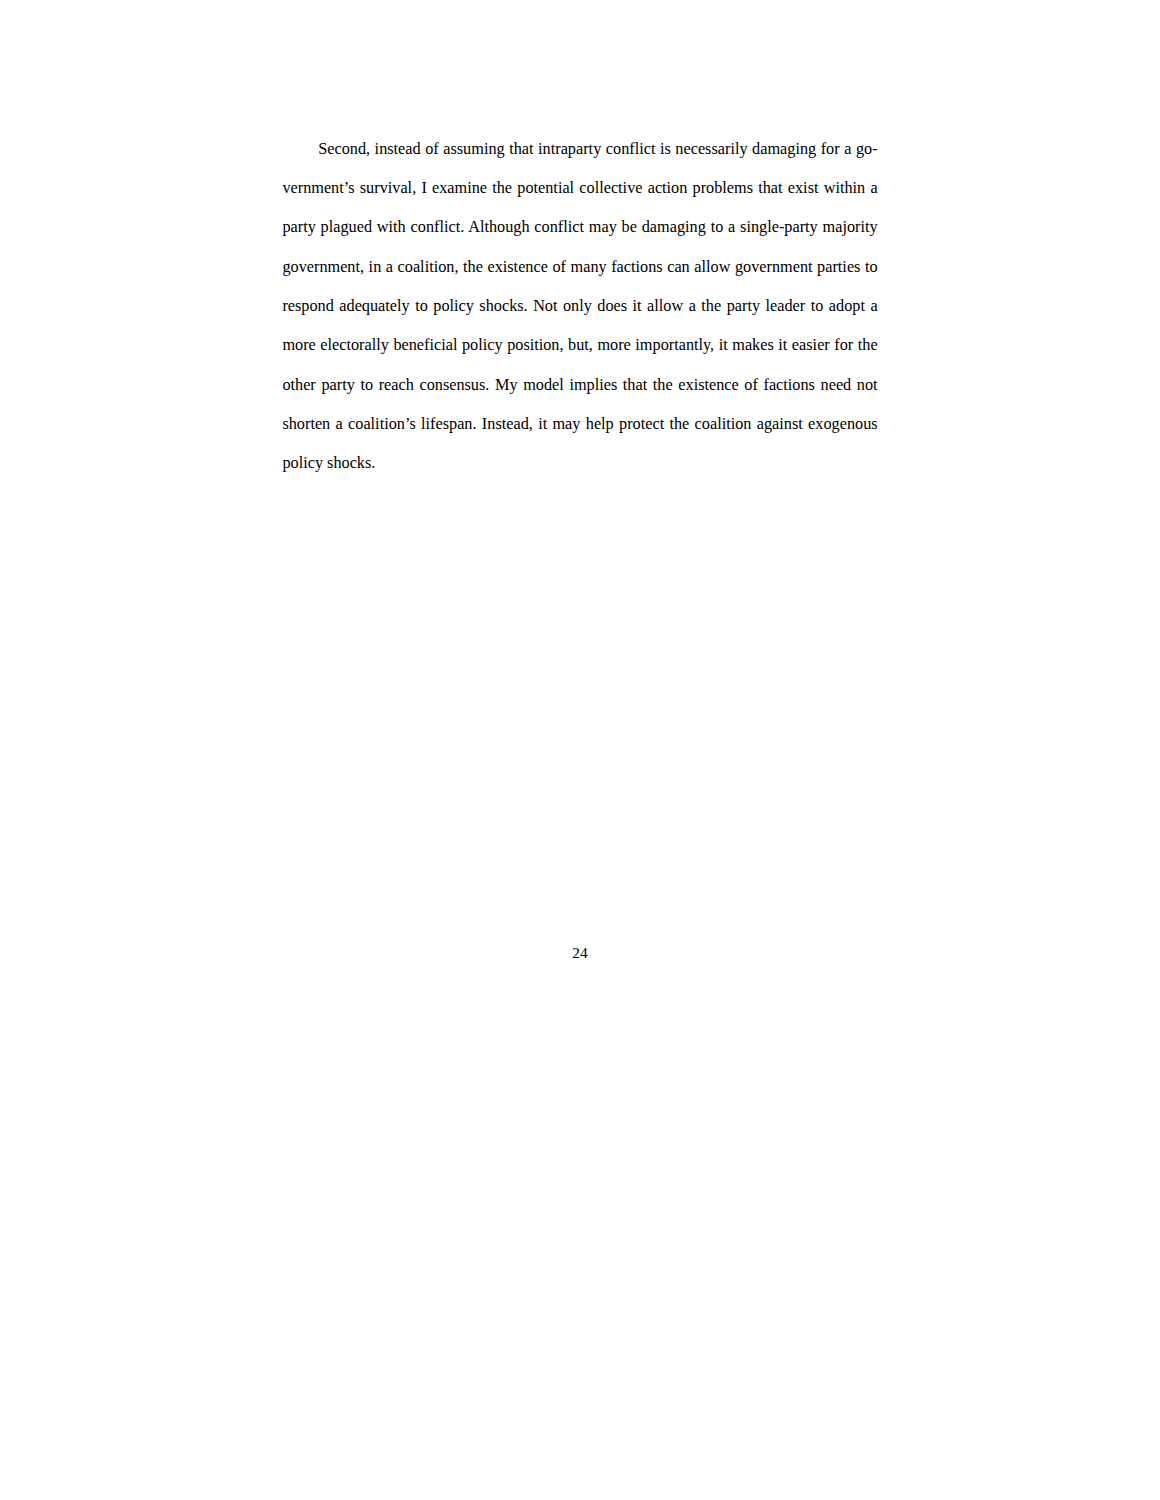Second, instead of assuming that intraparty conflict is necessarily damaging for a go­vernment’s survival, I examine the potential collective action problems that exist within a party plagued with conflict. Although conflict may be damaging to a single-party majority government, in a coalition, the existence of many factions can allow government parties to respond adequately to policy shocks. Not only does it allow a the party leader to adopt a more electorally beneficial policy position, but, more importantly, it makes it easier for the other party to reach consensus. My model implies that the existence of factions need not shorten a coalition’s lifespan. Instead, it may help protect the coalition against exogenous policy shocks.
24